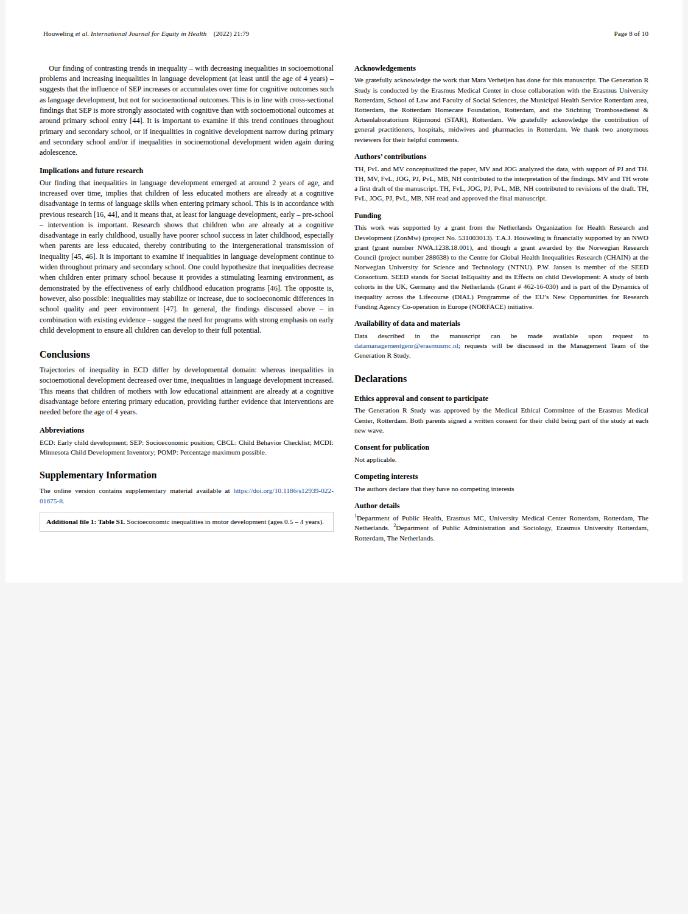Houweling et al. International Journal for Equity in Health (2022) 21:79
Page 8 of 10
Our finding of contrasting trends in inequality – with decreasing inequalities in socioemotional problems and increasing inequalities in language development (at least until the age of 4 years) – suggests that the influence of SEP increases or accumulates over time for cognitive outcomes such as language development, but not for socioemotional outcomes. This is in line with cross-sectional findings that SEP is more strongly associated with cognitive than with socioemotional outcomes at around primary school entry [44]. It is important to examine if this trend continues throughout primary and secondary school, or if inequalities in cognitive development narrow during primary and secondary school and/or if inequalities in socioemotional development widen again during adolescence.
Implications and future research
Our finding that inequalities in language development emerged at around 2 years of age, and increased over time, implies that children of less educated mothers are already at a cognitive disadvantage in terms of language skills when entering primary school. This is in accordance with previous research [16, 44], and it means that, at least for language development, early – pre-school – intervention is important. Research shows that children who are already at a cognitive disadvantage in early childhood, usually have poorer school success in later childhood, especially when parents are less educated, thereby contributing to the intergenerational transmission of inequality [45, 46]. It is important to examine if inequalities in language development continue to widen throughout primary and secondary school. One could hypothesize that inequalities decrease when children enter primary school because it provides a stimulating learning environment, as demonstrated by the effectiveness of early childhood education programs [46]. The opposite is, however, also possible: inequalities may stabilize or increase, due to socioeconomic differences in school quality and peer environment [47]. In general, the findings discussed above – in combination with existing evidence – suggest the need for programs with strong emphasis on early child development to ensure all children can develop to their full potential.
Conclusions
Trajectories of inequality in ECD differ by developmental domain: whereas inequalities in socioemotional development decreased over time, inequalities in language development increased. This means that children of mothers with low educational attainment are already at a cognitive disadvantage before entering primary education, providing further evidence that interventions are needed before the age of 4 years.
Abbreviations
ECD: Early child development; SEP: Socioeconomic position; CBCL: Child Behavior Checklist; MCDI: Minnesota Child Development Inventory; POMP: Percentage maximum possible.
Supplementary Information
The online version contains supplementary material available at https://doi.org/10.1186/s12939-022-01675-8.
Additional file 1: Table S1. Socioeconomic inequalities in motor development (ages 0.5 – 4 years).
Acknowledgements
We gratefully acknowledge the work that Mara Verheijen has done for this manuscript. The Generation R Study is conducted by the Erasmus Medical Center in close collaboration with the Erasmus University Rotterdam, School of Law and Faculty of Social Sciences, the Municipal Health Service Rotterdam area, Rotterdam, the Rotterdam Homecare Foundation, Rotterdam, and the Stichting Trombosedienst & Artsenlaboratorium Rijnmond (STAR), Rotterdam. We gratefully acknowledge the contribution of general practitioners, hospitals, midwives and pharmacies in Rotterdam. We thank two anonymous reviewers for their helpful comments.
Authors’ contributions
TH, FvL and MV conceptualized the paper, MV and JOG analyzed the data, with support of PJ and TH. TH, MV, FvL, JOG, PJ, PvL, MB, NH contributed to the interpretation of the findings. MV and TH wrote a first draft of the manuscript. TH, FvL, JOG, PJ, PvL, MB, NH contributed to revisions of the draft. TH, FvL, JOG, PJ, PvL, MB, NH read and approved the final manuscript.
Funding
This work was supported by a grant from the Netherlands Organization for Health Research and Development (ZonMw) (project No. 531003013). T.A.J. Houweling is financially supported by an NWO grant (grant number NWA.1238.18.001), and though a grant awarded by the Norwegian Research Council (project number 288638) to the Centre for Global Health Inequalities Research (CHAIN) at the Norwegian University for Science and Technology (NTNU). P.W. Jansen is member of the SEED Consortium. SEED stands for Social InEquality and its Effects on child Development: A study of birth cohorts in the UK, Germany and the Netherlands (Grant # 462-16-030) and is part of the Dynamics of inequality across the Lifecourse (DIAL) Programme of the EU’s New Opportunities for Research Funding Agency Co-operation in Europe (NORFACE) initiative.
Availability of data and materials
Data described in the manuscript can be made available upon request to datamanagementgenr@erasmusmc.nl; requests will be discussed in the Management Team of the Generation R Study.
Declarations
Ethics approval and consent to participate
The Generation R Study was approved by the Medical Ethical Committee of the Erasmus Medical Center, Rotterdam. Both parents signed a written consent for their child being part of the study at each new wave.
Consent for publication
Not applicable.
Competing interests
The authors declare that they have no competing interests
Author details
1Department of Public Health, Erasmus MC, University Medical Center Rotterdam, Rotterdam, The Netherlands. 2Department of Public Administration and Sociology, Erasmus University Rotterdam, Rotterdam, The Netherlands.